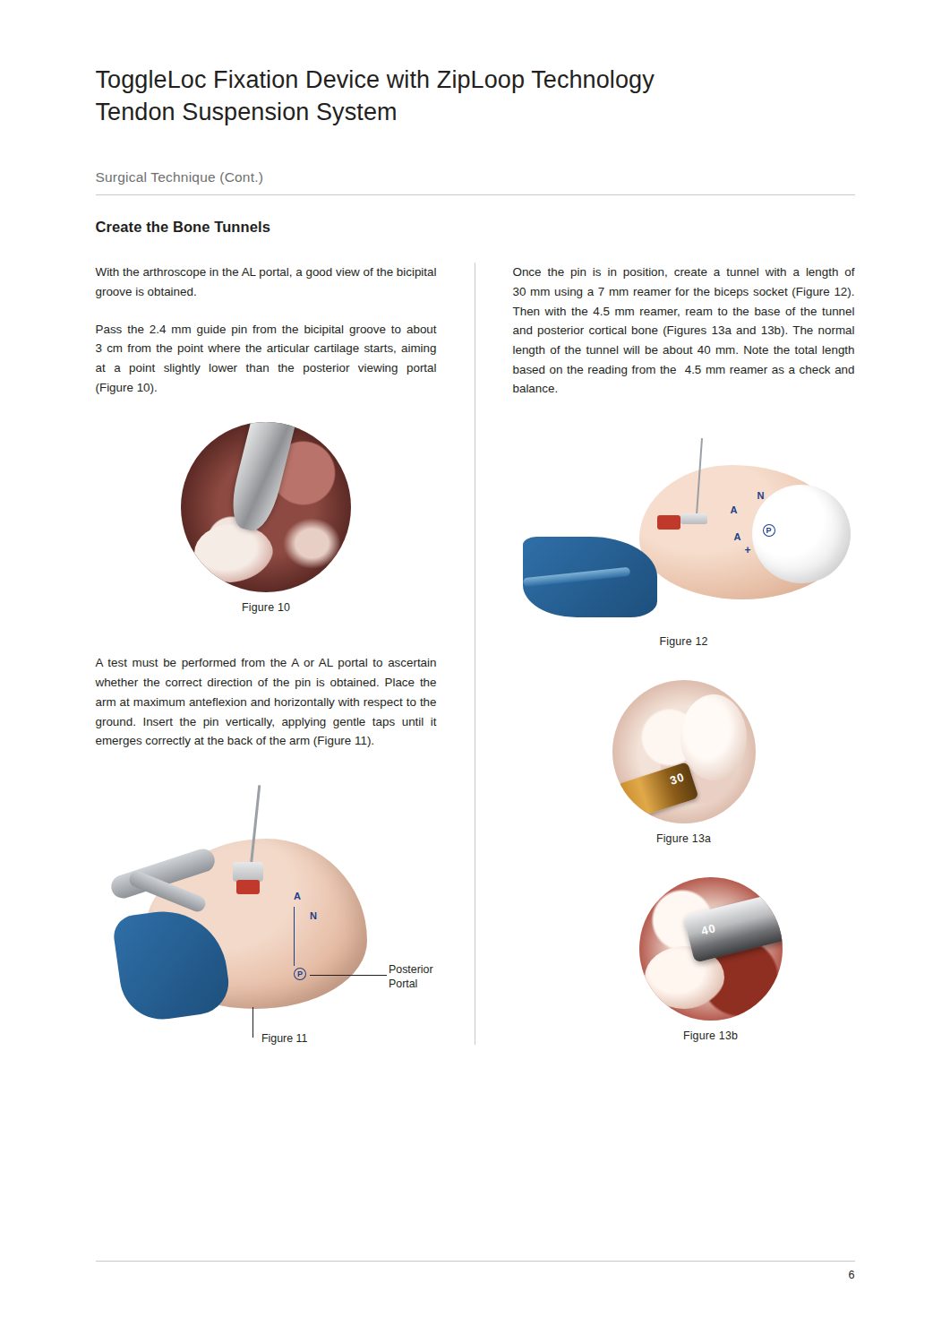ToggleLoc Fixation Device with ZipLoop Technology
Tendon Suspension System
Surgical Technique (Cont.)
Create the Bone Tunnels
With the arthroscope in the AL portal, a good view of the bicipital groove is obtained.
Pass the 2.4 mm guide pin from the bicipital groove to about 3 cm from the point where the articular cartilage starts, aiming at a point slightly lower than the posterior viewing portal (Figure 10).
Figure 10
A test must be performed from the A or AL portal to ascertain whether the correct direction of the pin is obtained. Place the arm at maximum anteflexion and horizontally with respect to the ground. Insert the pin vertically, applying gentle taps until it emerges correctly at the back of the arm (Figure 11).
A
N
P
Posterior
Portal
Figure 11
Once the pin is in position, create a tunnel with a length of 30 mm using a 7 mm reamer for the biceps socket (Figure 12). Then with the 4.5 mm reamer, ream to the base of the tunnel and posterior cortical bone (Figures 13a and 13b). The normal length of the tunnel will be about 40 mm. Note the total length based on the reading from the 4.5 mm reamer as a check and balance.
N
A
A
P
+
Figure 12
Figure 13a
Figure 13b
6